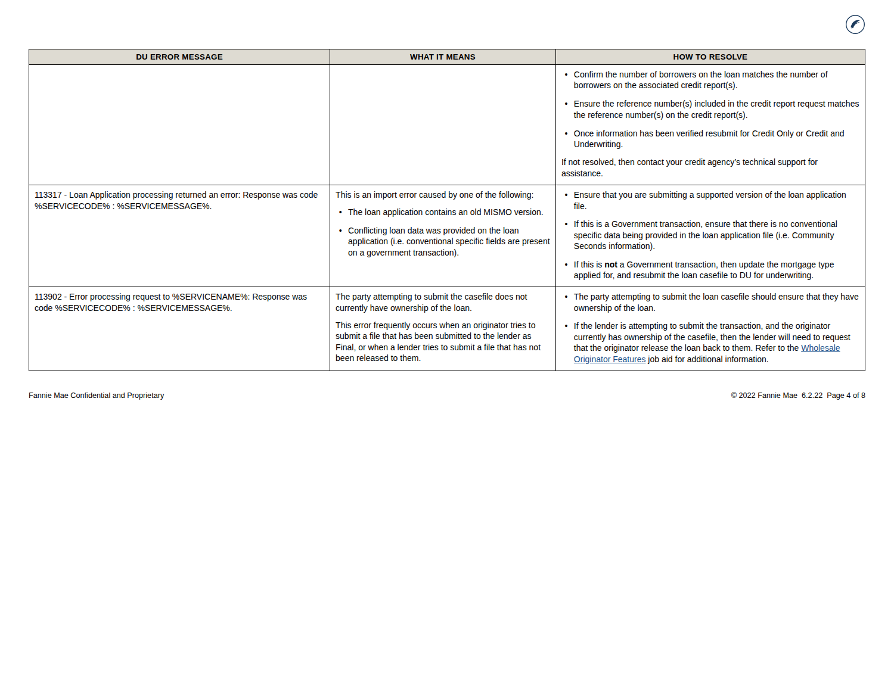| DU ERROR MESSAGE | WHAT IT MEANS | HOW TO RESOLVE |
| --- | --- | --- |
| | | Confirm the number of borrowers on the loan matches the number of borrowers on the associated credit report(s). Ensure the reference number(s) included in the credit report request matches the reference number(s) on the credit report(s). Once information has been verified resubmit for Credit Only or Credit and Underwriting. If not resolved, then contact your credit agency’s technical support for assistance. |
| 113317 - Loan Application processing returned an error: Response was code %SERVICECODE% : %SERVICEMESSAGE%. | This is an import error caused by one of the following: The loan application contains an old MISMO version. Conflicting loan data was provided on the loan application (i.e. conventional specific fields are present on a government transaction). | Ensure that you are submitting a supported version of the loan application file. If this is a Government transaction, ensure that there is no conventional specific data being provided in the loan application file (i.e. Community Seconds information). If this is not a Government transaction, then update the mortgage type applied for, and resubmit the loan casefile to DU for underwriting. |
| 113902 - Error processing request to %SERVICENAME%: Response was code %SERVICECODE% : %SERVICEMESSAGE%. | The party attempting to submit the casefile does not currently have ownership of the loan. This error frequently occurs when an originator tries to submit a file that has been submitted to the lender as Final, or when a lender tries to submit a file that has not been released to them. | The party attempting to submit the loan casefile should ensure that they have ownership of the loan. If the lender is attempting to submit the transaction, and the originator currently has ownership of the casefile, then the lender will need to request that the originator release the loan back to them. Refer to the Wholesale Originator Features job aid for additional information. |
Fannie Mae Confidential and Proprietary
© 2022 Fannie Mae 6.2.22 Page 4 of 8